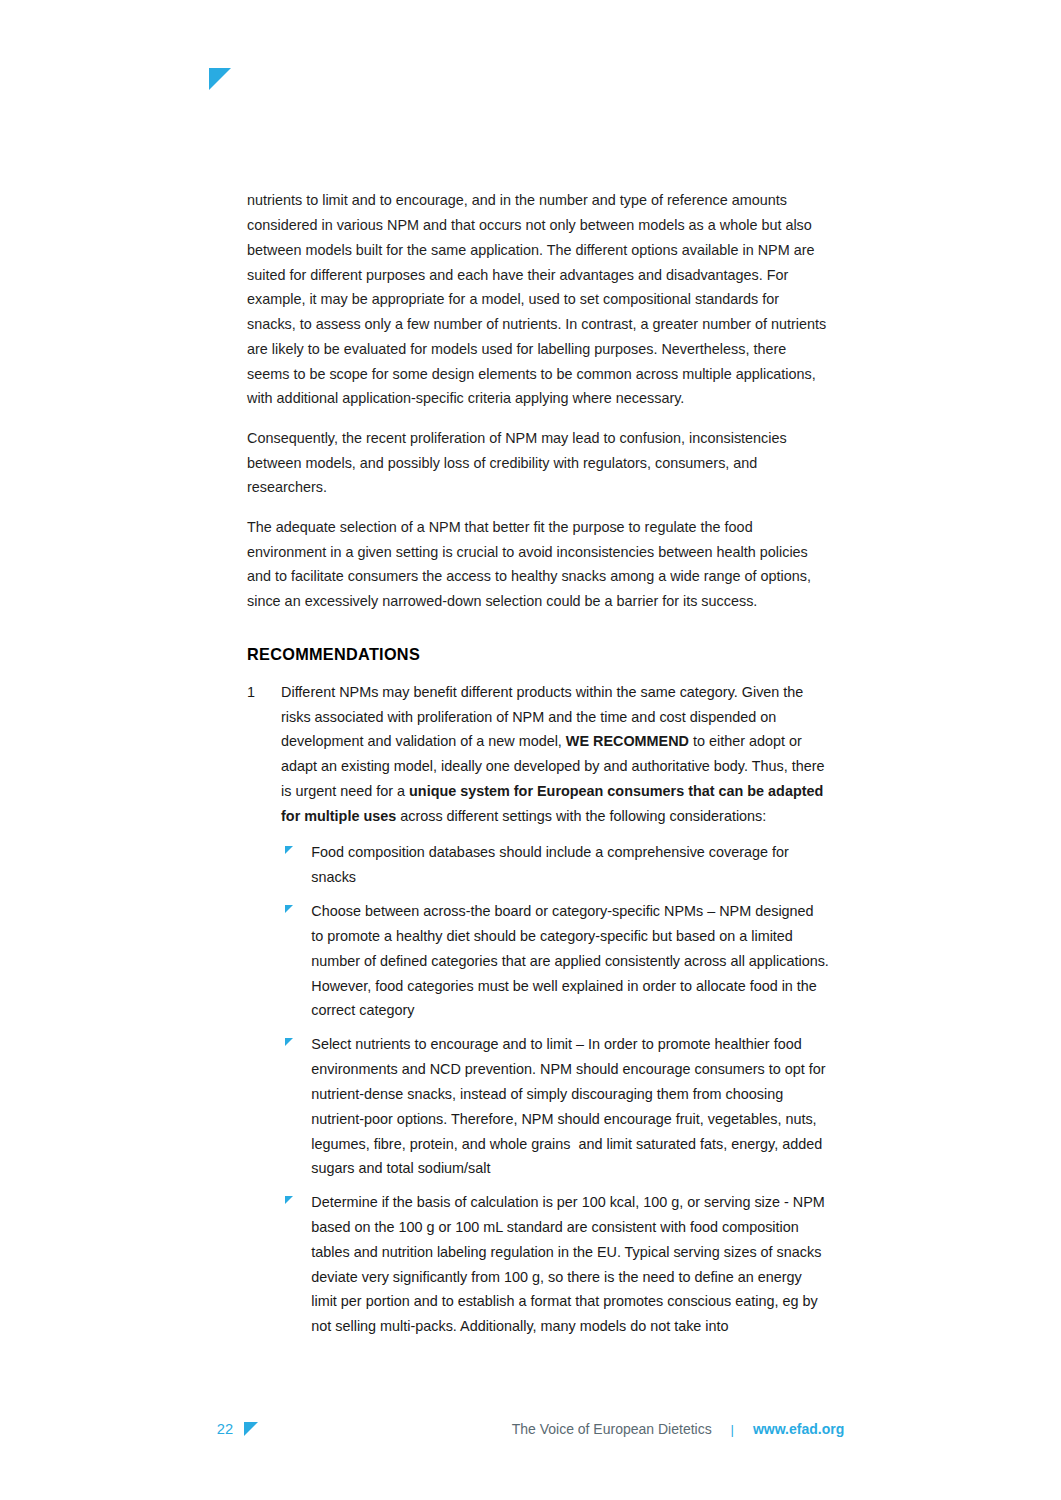nutrients to limit and to encourage, and in the number and type of reference amounts considered in various NPM and that occurs not only between models as a whole but also between models built for the same application. The different options available in NPM are suited for different purposes and each have their advantages and disadvantages. For example, it may be appropriate for a model, used to set compositional standards for snacks, to assess only a few number of nutrients. In contrast, a greater number of nutrients are likely to be evaluated for models used for labelling purposes. Nevertheless, there seems to be scope for some design elements to be common across multiple applications, with additional application-specific criteria applying where necessary.
Consequently, the recent proliferation of NPM may lead to confusion, inconsistencies between models, and possibly loss of credibility with regulators, consumers, and researchers.
The adequate selection of a NPM that better fit the purpose to regulate the food environment in a given setting is crucial to avoid inconsistencies between health policies and to facilitate consumers the access to healthy snacks among a wide range of options, since an excessively narrowed-down selection could be a barrier for its success.
RECOMMENDATIONS
Different NPMs may benefit different products within the same category. Given the risks associated with proliferation of NPM and the time and cost dispended on development and validation of a new model, WE RECOMMEND to either adopt or adapt an existing model, ideally one developed by and authoritative body. Thus, there is urgent need for a unique system for European consumers that can be adapted for multiple uses across different settings with the following considerations:
Food composition databases should include a comprehensive coverage for snacks
Choose between across-the board or category-specific NPMs – NPM designed to promote a healthy diet should be category-specific but based on a limited number of defined categories that are applied consistently across all applications. However, food categories must be well explained in order to allocate food in the correct category
Select nutrients to encourage and to limit – In order to promote healthier food environments and NCD prevention. NPM should encourage consumers to opt for nutrient-dense snacks, instead of simply discouraging them from choosing nutrient-poor options. Therefore, NPM should encourage fruit, vegetables, nuts, legumes, fibre, protein, and whole grains and limit saturated fats, energy, added sugars and total sodium/salt
Determine if the basis of calculation is per 100 kcal, 100 g, or serving size - NPM based on the 100 g or 100 mL standard are consistent with food composition tables and nutrition labeling regulation in the EU. Typical serving sizes of snacks deviate very significantly from 100 g, so there is the need to define an energy limit per portion and to establish a format that promotes conscious eating, eg by not selling multi-packs. Additionally, many models do not take into
22
The Voice of European Dietetics | www.efad.org